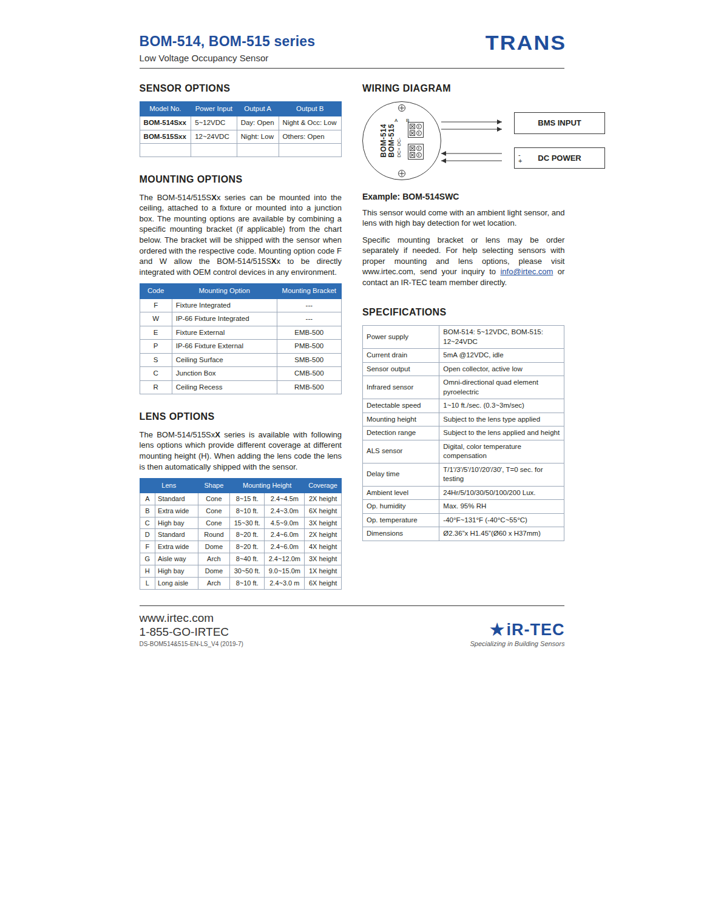BOM-514, BOM-515 series
Low Voltage Occupancy Sensor
TRANS
SENSOR OPTIONS
| Model No. | Power Input | Output A | Output B |
| --- | --- | --- | --- |
| BOM-514Sxx | 5~12VDC | Day: Open | Night & Occ: Low |
| BOM-515Sxx | 12~24VDC | Night: Low | Others: Open |
MOUNTING OPTIONS
The BOM-514/515SXx series can be mounted into the ceiling, attached to a fixture or mounted into a junction box. The mounting options are available by combining a specific mounting bracket (if applicable) from the chart below. The bracket will be shipped with the sensor when ordered with the respective code. Mounting option code F and W allow the BOM-514/515SXx to be directly integrated with OEM control devices in any environment.
| Code | Mounting Option | Mounting Bracket |
| --- | --- | --- |
| F | Fixture Integrated | --- |
| W | IP-66 Fixture Integrated | --- |
| E | Fixture External | EMB-500 |
| P | IP-66 Fixture External | PMB-500 |
| S | Ceiling Surface | SMB-500 |
| C | Junction Box | CMB-500 |
| R | Ceiling Recess | RMB-500 |
LENS OPTIONS
The BOM-514/515SxX series is available with following lens options which provide different coverage at different mounting height (H). When adding the lens code the lens is then automatically shipped with the sensor.
| Lens | Shape | Mounting Height | Coverage |
| --- | --- | --- | --- |
| A | Standard | Cone | 8~15 ft. | 2.4~4.5m | 2X height |
| B | Extra wide | Cone | 8~10 ft. | 2.4~3.0m | 6X height |
| C | High bay | Cone | 15~30 ft. | 4.5~9.0m | 3X height |
| D | Standard | Round | 8~20 ft. | 2.4~6.0m | 2X height |
| F | Extra wide | Dome | 8~20 ft. | 2.4~6.0m | 4X height |
| G | Aisle way | Arch | 8~40 ft. | 2.4~12.0m | 3X height |
| H | High bay | Dome | 30~50 ft. | 9.0~15.0m | 1X height |
| L | Long aisle | Arch | 8~10 ft. | 2.4~3.0 m | 6X height |
WIRING DIAGRAM
BOM-514
BOM-515
DC+ DC-
A B
BMS INPUT
- + DC POWER
Example: BOM-514SWC
This sensor would come with an ambient light sensor, and lens with high bay detection for wet location.
Specific mounting bracket or lens may be order separately if needed. For help selecting sensors with proper mounting and lens options, please visit www.irtec.com, send your inquiry to info@irtec.com or contact an IR-TEC team member directly.
SPECIFICATIONS
| Power supply | BOM-514: 5~12VDC, BOM-515: 12~24VDC |
| Current drain | 5mA @12VDC, idle |
| Sensor output | Open collector, active low |
| Infrared sensor | Omni-directional quad element pyroelectric |
| Detectable speed | 1~10 ft./sec. (0.3~3m/sec) |
| Mounting height | Subject to the lens type applied |
| Detection range | Subject to the lens applied and height |
| ALS sensor | Digital, color temperature compensation |
| Delay time | T/1'/3'/5'/10'/20'/30', T=0 sec. for testing |
| Ambient level | 24Hr/5/10/30/50/100/200 Lux. |
| Op. humidity | Max. 95% RH |
| Op. temperature | -40°F~131°F (-40°C~55°C) |
| Dimensions | Ø2.36”x H1.45”(Ø60 x H37mm) |
www.irtec.com
1-855-GO-IRTEC
DS-BOM514&515-EN-LS_V4 (2019-7)
★iR-TEC
Specializing in Building Sensors